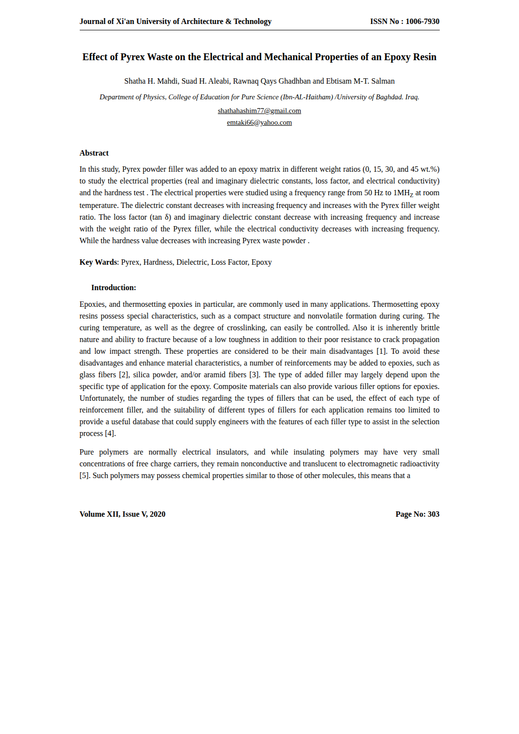Journal of Xi'an University of Architecture & Technology ISSN No : 1006-7930
Effect of Pyrex Waste on the Electrical and Mechanical Properties of an Epoxy Resin
Shatha H. Mahdi, Suad H. Aleabi, Rawnaq Qays Ghadhban and Ebtisam M-T. Salman
Department of Physics, College of Education for Pure Science (Ibn-AL-Haitham) /University of Baghdad. Iraq.
shathahashim77@gmail.com
emtaki66@yahoo.com
Abstract
In this study, Pyrex powder filler was added to an epoxy matrix in different weight ratios (0, 15, 30, and 45 wt.%) to study the electrical properties (real and imaginary dielectric constants, loss factor, and electrical conductivity) and the hardness test . The electrical properties were studied using a frequency range from 50 Hz to 1MHZ at room temperature. The dielectric constant decreases with increasing frequency and increases with the Pyrex filler weight ratio. The loss factor (tan δ) and imaginary dielectric constant decrease with increasing frequency and increase with the weight ratio of the Pyrex filler, while the electrical conductivity decreases with increasing frequency. While the hardness value decreases with increasing Pyrex waste powder .
Key Wards: Pyrex, Hardness, Dielectric, Loss Factor, Epoxy
Introduction:
Epoxies, and thermosetting epoxies in particular, are commonly used in many applications. Thermosetting epoxy resins possess special characteristics, such as a compact structure and nonvolatile formation during curing. The curing temperature, as well as the degree of crosslinking, can easily be controlled. Also it is inherently brittle nature and ability to fracture because of a low toughness in addition to their poor resistance to crack propagation and low impact strength. These properties are considered to be their main disadvantages [1]. To avoid these disadvantages and enhance material characteristics, a number of reinforcements may be added to epoxies, such as glass fibers [2], silica powder, and/or aramid fibers [3]. The type of added filler may largely depend upon the specific type of application for the epoxy. Composite materials can also provide various filler options for epoxies. Unfortunately, the number of studies regarding the types of fillers that can be used, the effect of each type of reinforcement filler, and the suitability of different types of fillers for each application remains too limited to provide a useful database that could supply engineers with the features of each filler type to assist in the selection process [4].
Pure polymers are normally electrical insulators, and while insulating polymers may have very small concentrations of free charge carriers, they remain nonconductive and translucent to electromagnetic radioactivity [5]. Such polymers may possess chemical properties similar to those of other molecules, this means that a
Volume XII, Issue V, 2020 Page No: 303